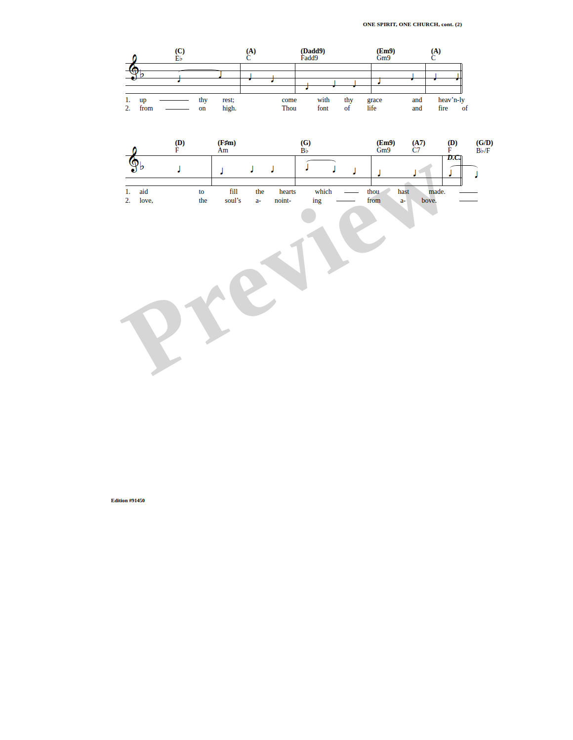ONE SPIRIT, ONE CHURCH, cont. (2)
(C) (A) (Dadd9) (Em9) (A)
E♭ C Fadd9 Gm9 C
𝄞 ♭ ♩ ♩ ♩ ♩ ♩ ♩ ♩ ♩ ♩ ♩ ♩
1. up thy rest; come with thy grace and heav’n‑ly
2. from on high. Thou font of life and fire of
(D) (F♯m) (G) (Em9) (A7) (D) (G/D)
F Am B♭ Gm9 C7 F B♭/F
𝄞 ♭ ♩ ♩ ♩ ♩ ♩ ♩ ♩ ♩ ♩ ♩ ♩
D.C.
1. aid to fill the hearts which thou hast made.
2. love, the soul’s a‑ noint‑ ing from a‑ bove.
Preview
Edition #91450